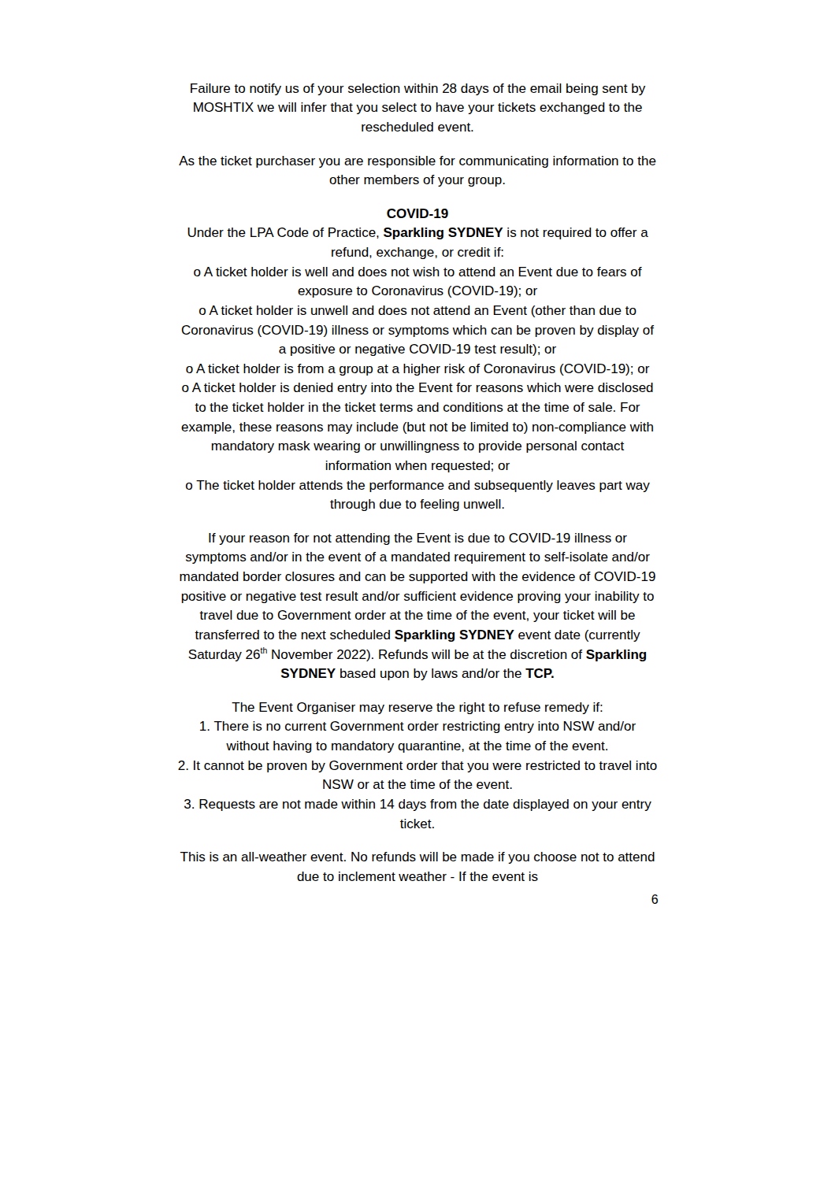Failure to notify us of your selection within 28 days of the email being sent by MOSHTIX we will infer that you select to have your tickets exchanged to the rescheduled event.
As the ticket purchaser you are responsible for communicating information to the other members of your group.
COVID-19
Under the LPA Code of Practice, Sparkling SYDNEY is not required to offer a refund, exchange, or credit if:
o A ticket holder is well and does not wish to attend an Event due to fears of exposure to Coronavirus (COVID-19); or
o A ticket holder is unwell and does not attend an Event (other than due to Coronavirus (COVID-19) illness or symptoms which can be proven by display of a positive or negative COVID-19 test result); or
o A ticket holder is from a group at a higher risk of Coronavirus (COVID-19); or
o A ticket holder is denied entry into the Event for reasons which were disclosed to the ticket holder in the ticket terms and conditions at the time of sale. For example, these reasons may include (but not be limited to) non-compliance with mandatory mask wearing or unwillingness to provide personal contact information when requested; or
o The ticket holder attends the performance and subsequently leaves part way through due to feeling unwell.
If your reason for not attending the Event is due to COVID-19 illness or symptoms and/or in the event of a mandated requirement to self-isolate and/or mandated border closures and can be supported with the evidence of COVID-19 positive or negative test result and/or sufficient evidence proving your inability to travel due to Government order at the time of the event, your ticket will be transferred to the next scheduled Sparkling SYDNEY event date (currently Saturday 26th November 2022). Refunds will be at the discretion of Sparkling SYDNEY based upon by laws and/or the TCP.
The Event Organiser may reserve the right to refuse remedy if:
1. There is no current Government order restricting entry into NSW and/or without having to mandatory quarantine, at the time of the event.
2. It cannot be proven by Government order that you were restricted to travel into NSW or at the time of the event.
3. Requests are not made within 14 days from the date displayed on your entry ticket.
This is an all-weather event. No refunds will be made if you choose not to attend due to inclement weather - If the event is
6